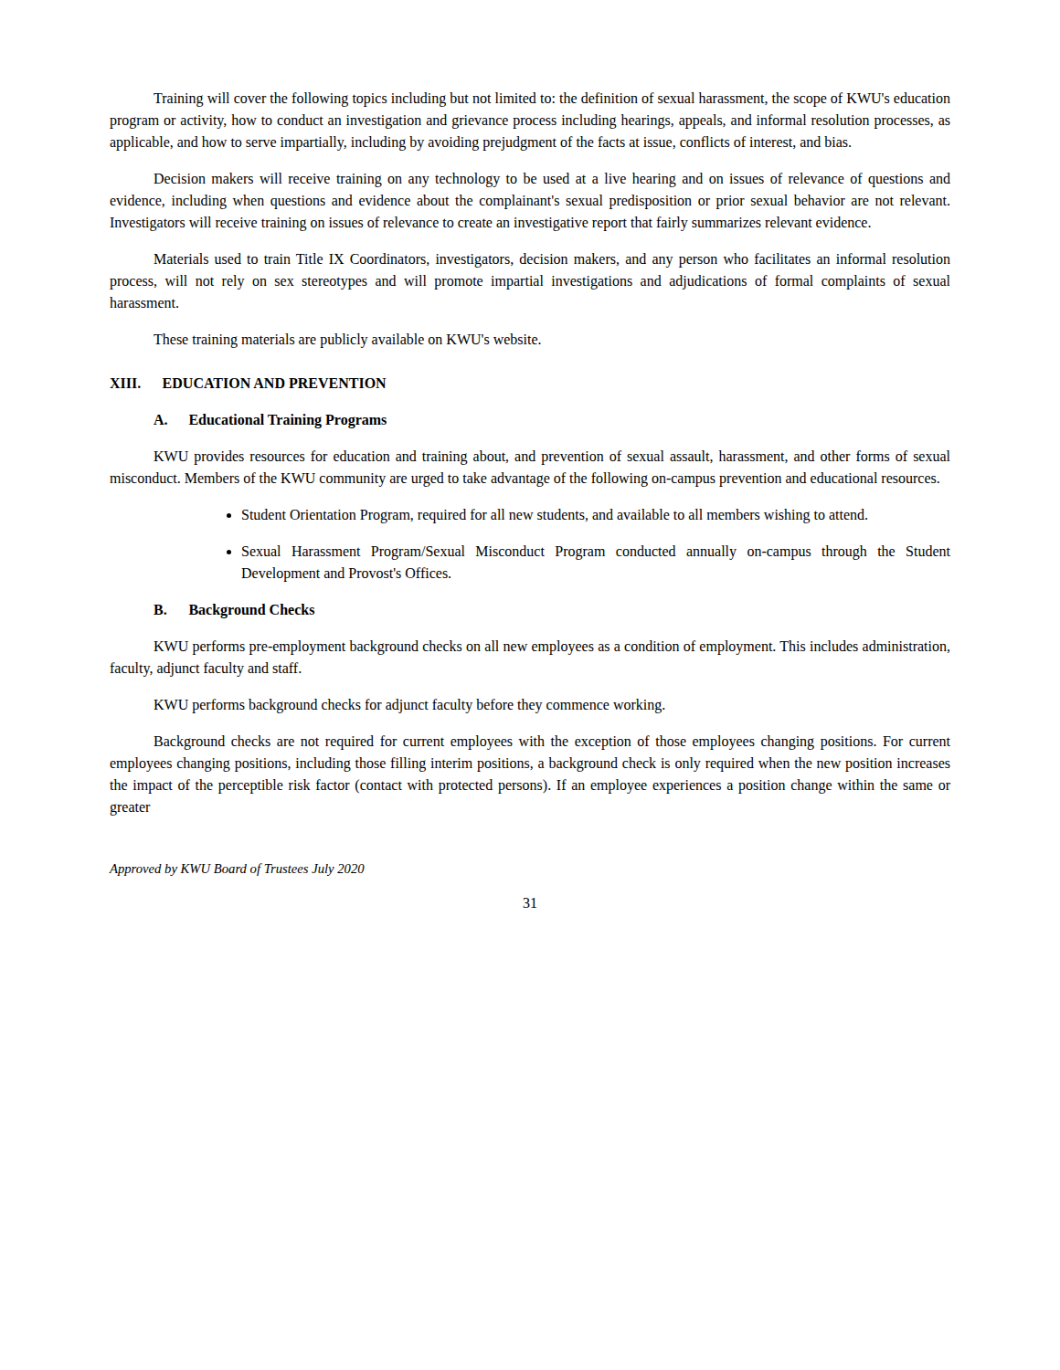Training will cover the following topics including but not limited to: the definition of sexual harassment, the scope of KWU's education program or activity, how to conduct an investigation and grievance process including hearings, appeals, and informal resolution processes, as applicable, and how to serve impartially, including by avoiding prejudgment of the facts at issue, conflicts of interest, and bias.
Decision makers will receive training on any technology to be used at a live hearing and on issues of relevance of questions and evidence, including when questions and evidence about the complainant's sexual predisposition or prior sexual behavior are not relevant. Investigators will receive training on issues of relevance to create an investigative report that fairly summarizes relevant evidence.
Materials used to train Title IX Coordinators, investigators, decision makers, and any person who facilitates an informal resolution process, will not rely on sex stereotypes and will promote impartial investigations and adjudications of formal complaints of sexual harassment.
These training materials are publicly available on KWU's website.
XIII. EDUCATION AND PREVENTION
A. Educational Training Programs
KWU provides resources for education and training about, and prevention of sexual assault, harassment, and other forms of sexual misconduct. Members of the KWU community are urged to take advantage of the following on-campus prevention and educational resources.
Student Orientation Program, required for all new students, and available to all members wishing to attend.
Sexual Harassment Program/Sexual Misconduct Program conducted annually on-campus through the Student Development and Provost's Offices.
B. Background Checks
KWU performs pre-employment background checks on all new employees as a condition of employment. This includes administration, faculty, adjunct faculty and staff.
KWU performs background checks for adjunct faculty before they commence working.
Background checks are not required for current employees with the exception of those employees changing positions. For current employees changing positions, including those filling interim positions, a background check is only required when the new position increases the impact of the perceptible risk factor (contact with protected persons). If an employee experiences a position change within the same or greater
Approved by KWU Board of Trustees July 2020
31